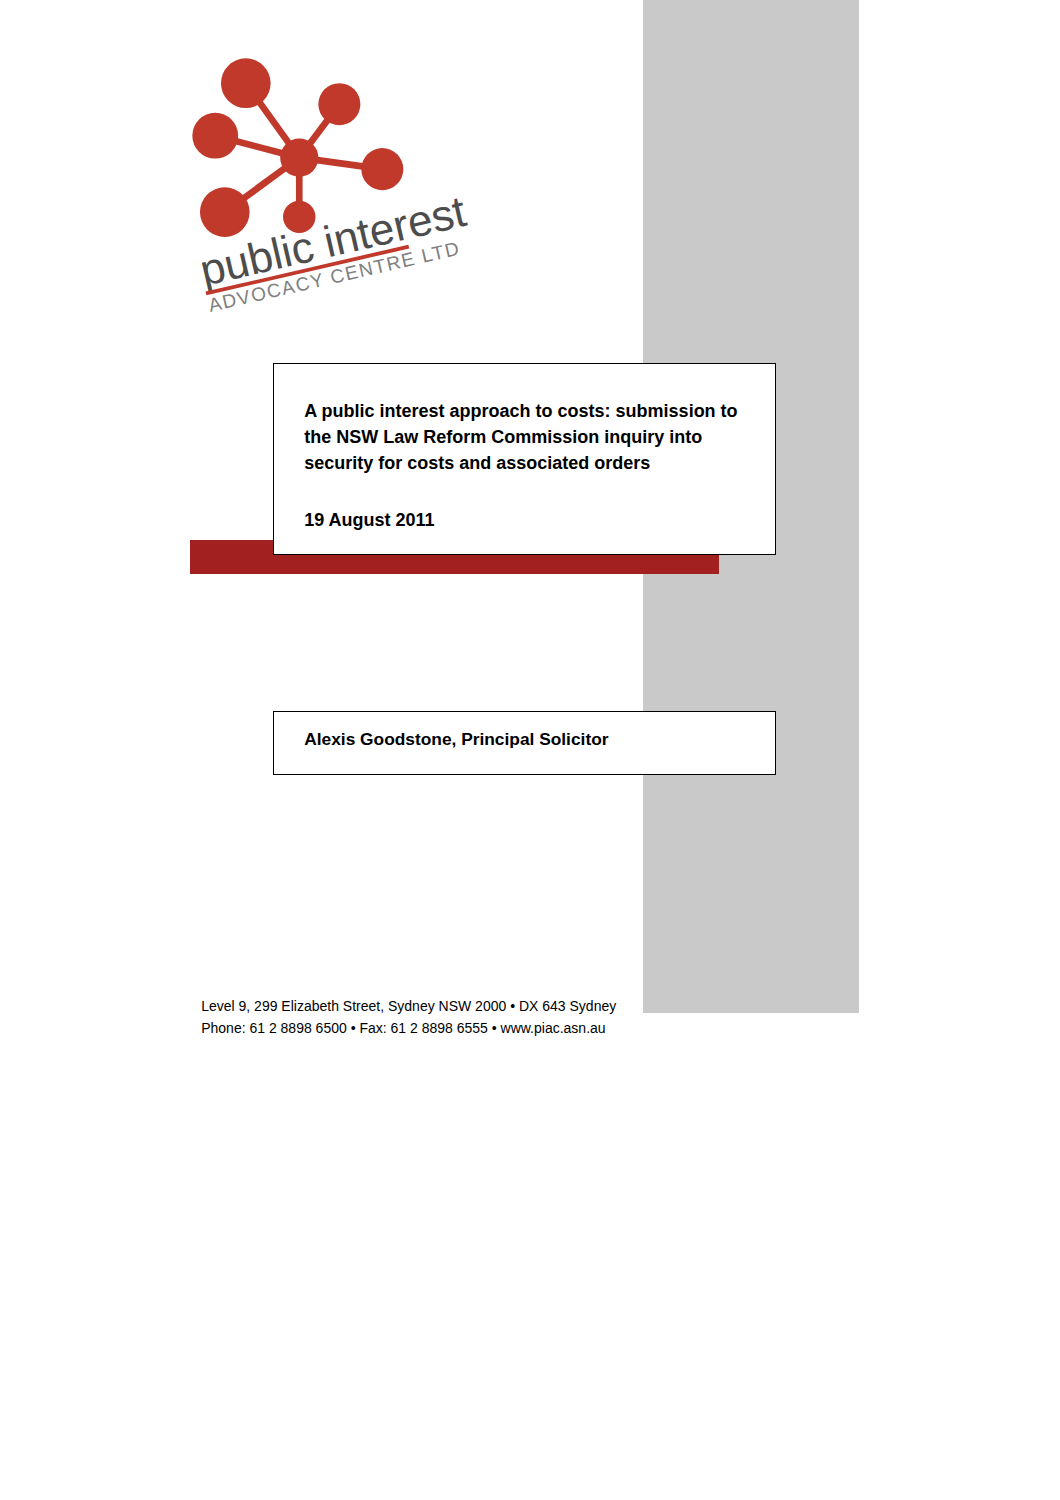public interest ADVOCACY CENTRE LTD
A public interest approach to costs: submission to the NSW Law Reform Commission inquiry into security for costs and associated orders
19 August 2011
Alexis Goodstone, Principal Solicitor
Level 9, 299 Elizabeth Street, Sydney NSW 2000 • DX 643 Sydney
Phone: 61 2 8898 6500 • Fax: 61 2 8898 6555 • www.piac.asn.au